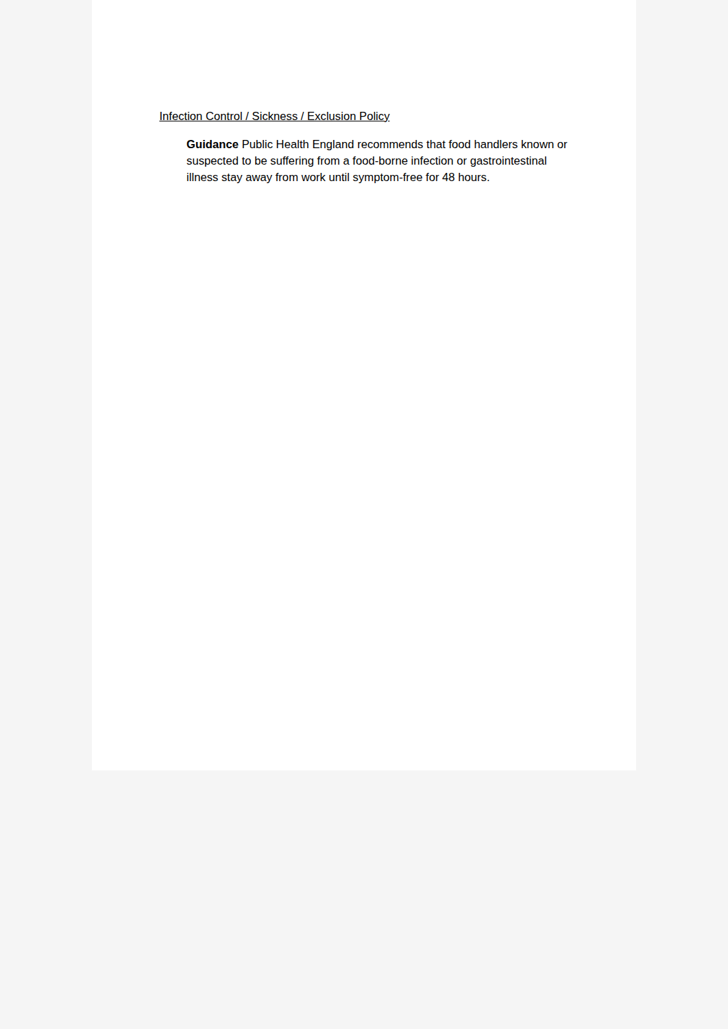Infection Control / Sickness / Exclusion Policy
Guidance Public Health England recommends that food handlers known or suspected to be suffering from a food-borne infection or gastrointestinal illness stay away from work until symptom-free for 48 hours.